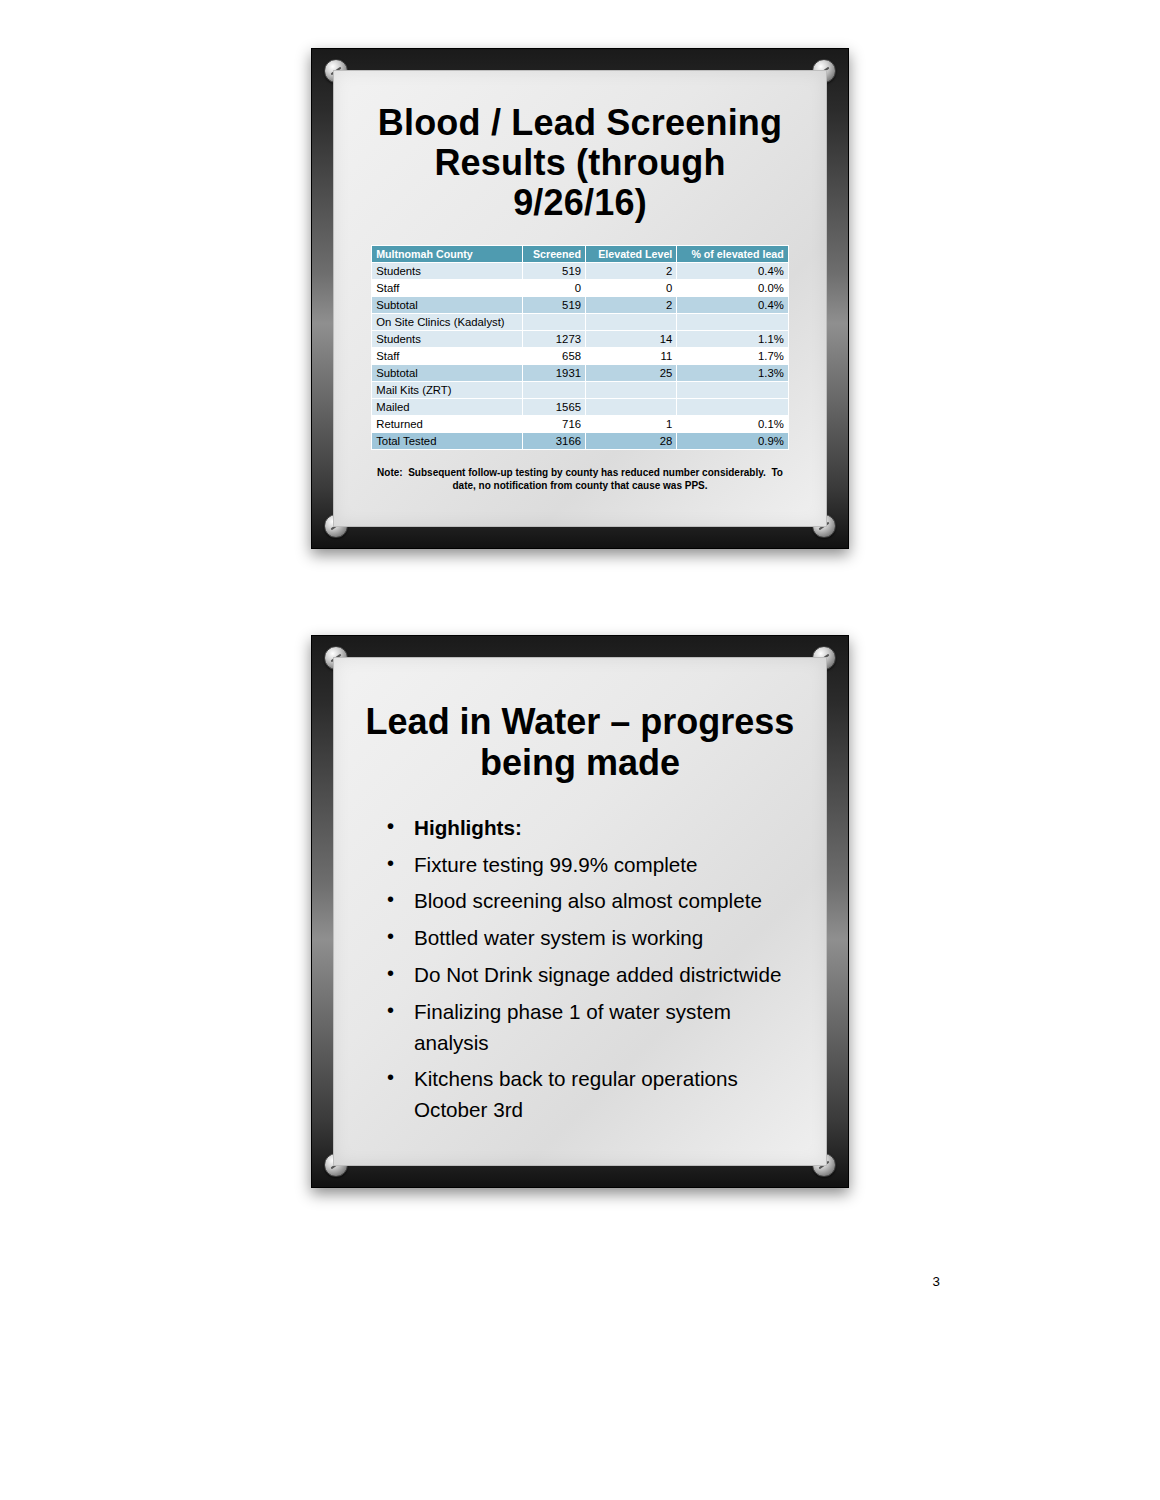Blood / Lead Screening
Results (through 9/26/16)
| Multnomah County | Screened | Elevated Level | % of elevated lead |
| --- | --- | --- | --- |
| Students | 519 | 2 | 0.4% |
| Staff | 0 | 0 | 0.0% |
| Subtotal | 519 | 2 | 0.4% |
| On Site Clinics (Kadalyst) | | | |
| Students | 1273 | 14 | 1.1% |
| Staff | 658 | 11 | 1.7% |
| Subtotal | 1931 | 25 | 1.3% |
| Mail Kits (ZRT) | | | |
| Mailed | 1565 | | |
| Returned | 716 | 1 | 0.1% |
| Total Tested | 3166 | 28 | 0.9% |
Note: Subsequent follow-up testing by county has reduced number considerably. To date, no notification from county that cause was PPS.
Lead in Water – progress
being made
Highlights:
Fixture testing 99.9% complete
Blood screening also almost complete
Bottled water system is working
Do Not Drink signage added districtwide
Finalizing phase 1 of water system analysis
Kitchens back to regular operations October 3rd
3